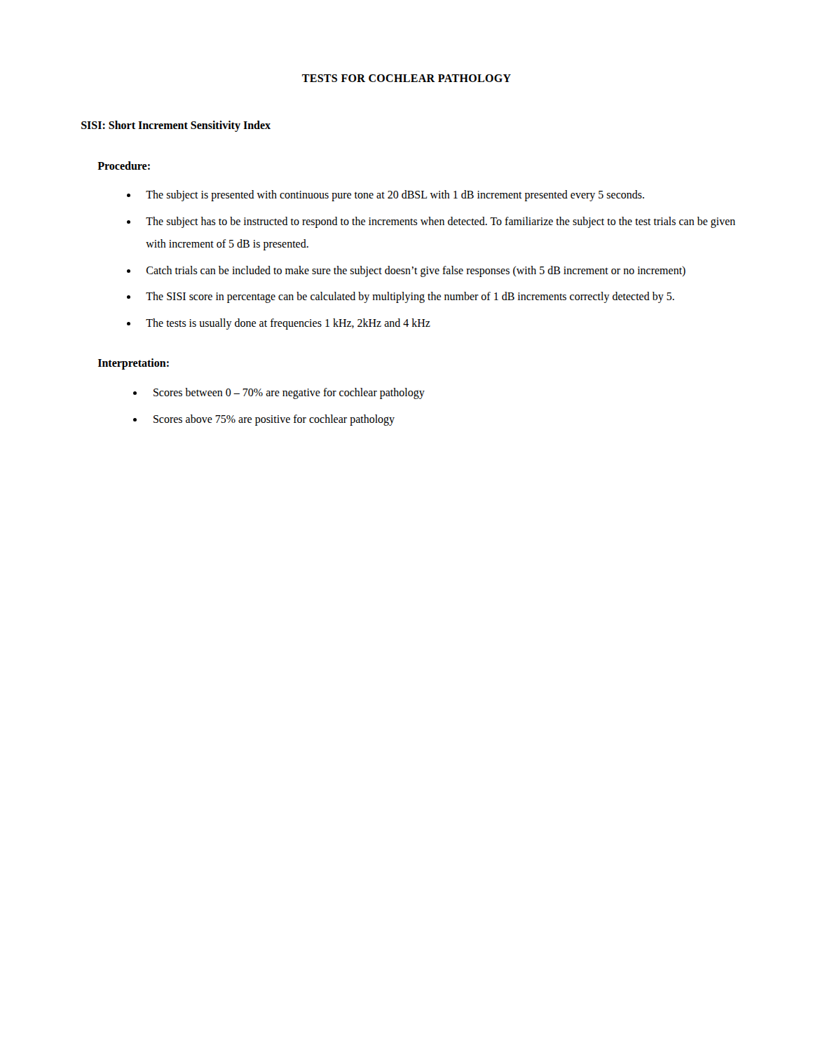TESTS FOR COCHLEAR PATHOLOGY
SISI: Short Increment Sensitivity Index
Procedure:
The subject is presented with continuous pure tone at 20 dBSL with 1 dB increment presented every 5 seconds.
The subject has to be instructed to respond to the increments when detected. To familiarize the subject to the test trials can be given with increment of 5 dB is presented.
Catch trials can be included to make sure the subject doesn’t give false responses (with 5 dB increment or no increment)
The SISI score in percentage can be calculated by multiplying the number of 1 dB increments correctly detected by 5.
The tests is usually done at frequencies 1 kHz, 2kHz and 4 kHz
Interpretation:
Scores between 0 – 70% are negative for cochlear pathology
Scores above 75% are positive for cochlear pathology